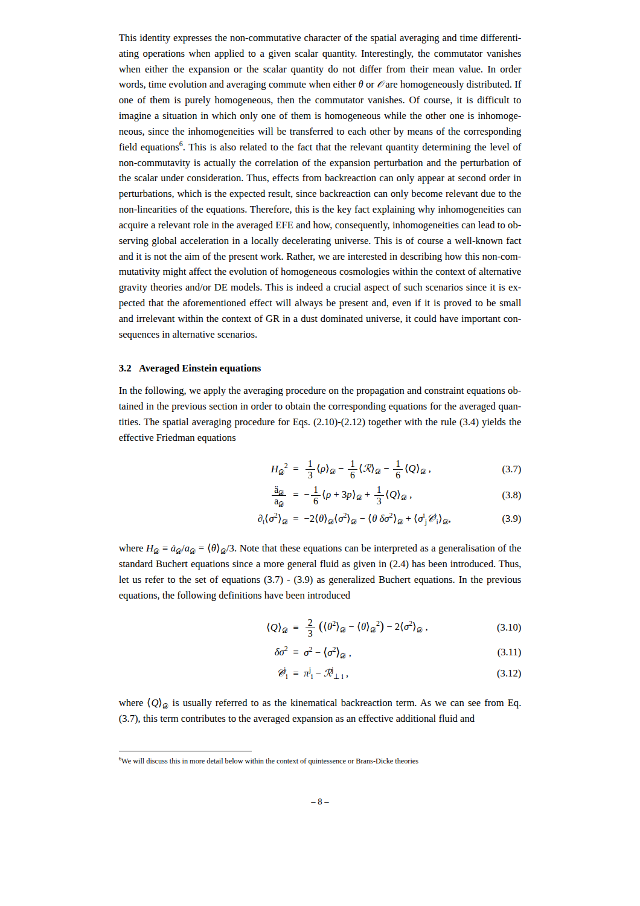This identity expresses the non-commutative character of the spatial averaging and time differentiating operations when applied to a given scalar quantity. Interestingly, the commutator vanishes when either the expansion or the scalar quantity do not differ from their mean value. In order words, time evolution and averaging commute when either θ or 𝒪 are homogeneously distributed. If one of them is purely homogeneous, then the commutator vanishes. Of course, it is difficult to imagine a situation in which only one of them is homogeneous while the other one is inhomogeneous, since the inhomogeneities will be transferred to each other by means of the corresponding field equations6. This is also related to the fact that the relevant quantity determining the level of non-commutavity is actually the correlation of the expansion perturbation and the perturbation of the scalar under consideration. Thus, effects from backreaction can only appear at second order in perturbations, which is the expected result, since backreaction can only become relevant due to the non-linearities of the equations. Therefore, this is the key fact explaining why inhomogeneities can acquire a relevant role in the averaged EFE and how, consequently, inhomogeneities can lead to observing global acceleration in a locally decelerating universe. This is of course a well-known fact and it is not the aim of the present work. Rather, we are interested in describing how this non-commutativity might affect the evolution of homogeneous cosmologies within the context of alternative gravity theories and/or DE models. This is indeed a crucial aspect of such scenarios since it is expected that the aforementioned effect will always be present and, even if it is proved to be small and irrelevant within the context of GR in a dust dominated universe, it could have important consequences in alternative scenarios.
3.2 Averaged Einstein equations
In the following, we apply the averaging procedure on the propagation and constraint equations obtained in the previous section in order to obtain the corresponding equations for the averaged quantities. The spatial averaging procedure for Eqs. (2.10)-(2.12) together with the rule (3.4) yields the effective Friedman equations
| H 𝒟 2 | = | 1 3 ⟨ ρ ⟩ 𝒟 − 1 6 ⟨ ℛ ⟩ 𝒟 − 1 6 ⟨ Q ⟩ 𝒟 , | (3.7) |
| ä 𝒟 a 𝒟 | = | − 1 6 ⟨ ρ + 3 p ⟩ 𝒟 + 1 3 ⟨ Q ⟩ 𝒟 , | (3.8) |
| ∂ t ⟨ σ 2 ⟩ 𝒟 | = | −2 ⟨ θ ⟩ 𝒟 ⟨ σ 2 ⟩ 𝒟 − ⟨ θ δσ 2 ⟩ 𝒟 + ⟨ σ i j 𝒞 j i ⟩ 𝒟 , | (3.9) |
where H𝒟 ≡ ȧ𝒟/a𝒟 = ⟨θ⟩𝒟/3. Note that these equations can be interpreted as a generalisation of the standard Buchert equations since a more general fluid as given in (2.4) has been introduced. Thus, let us refer to the set of equations (3.7) - (3.9) as generalized Buchert equations. In the previous equations, the following definitions have been introduced
| ⟨ Q ⟩ 𝒟 | ≡ | 2 3 ( ⟨ θ 2 ⟩ 𝒟 − ⟨ θ ⟩ 𝒟 2 ) − 2 ⟨ σ 2 ⟩ 𝒟 , | (3.10) |
| δσ 2 | ≡ | σ 2 − ⟨ σ 2 ⟩ 𝒟 , | (3.11) |
| 𝒞 j i | ≡ | π j i − ℛ j ⊥ i , | (3.12) |
where ⟨Q⟩𝒟 is usually referred to as the kinematical backreaction term. As we can see from Eq. (3.7), this term contributes to the averaged expansion as an effective additional fluid and
6We will discuss this in more detail below within the context of quintessence or Brans-Dicke theories
– 8 –